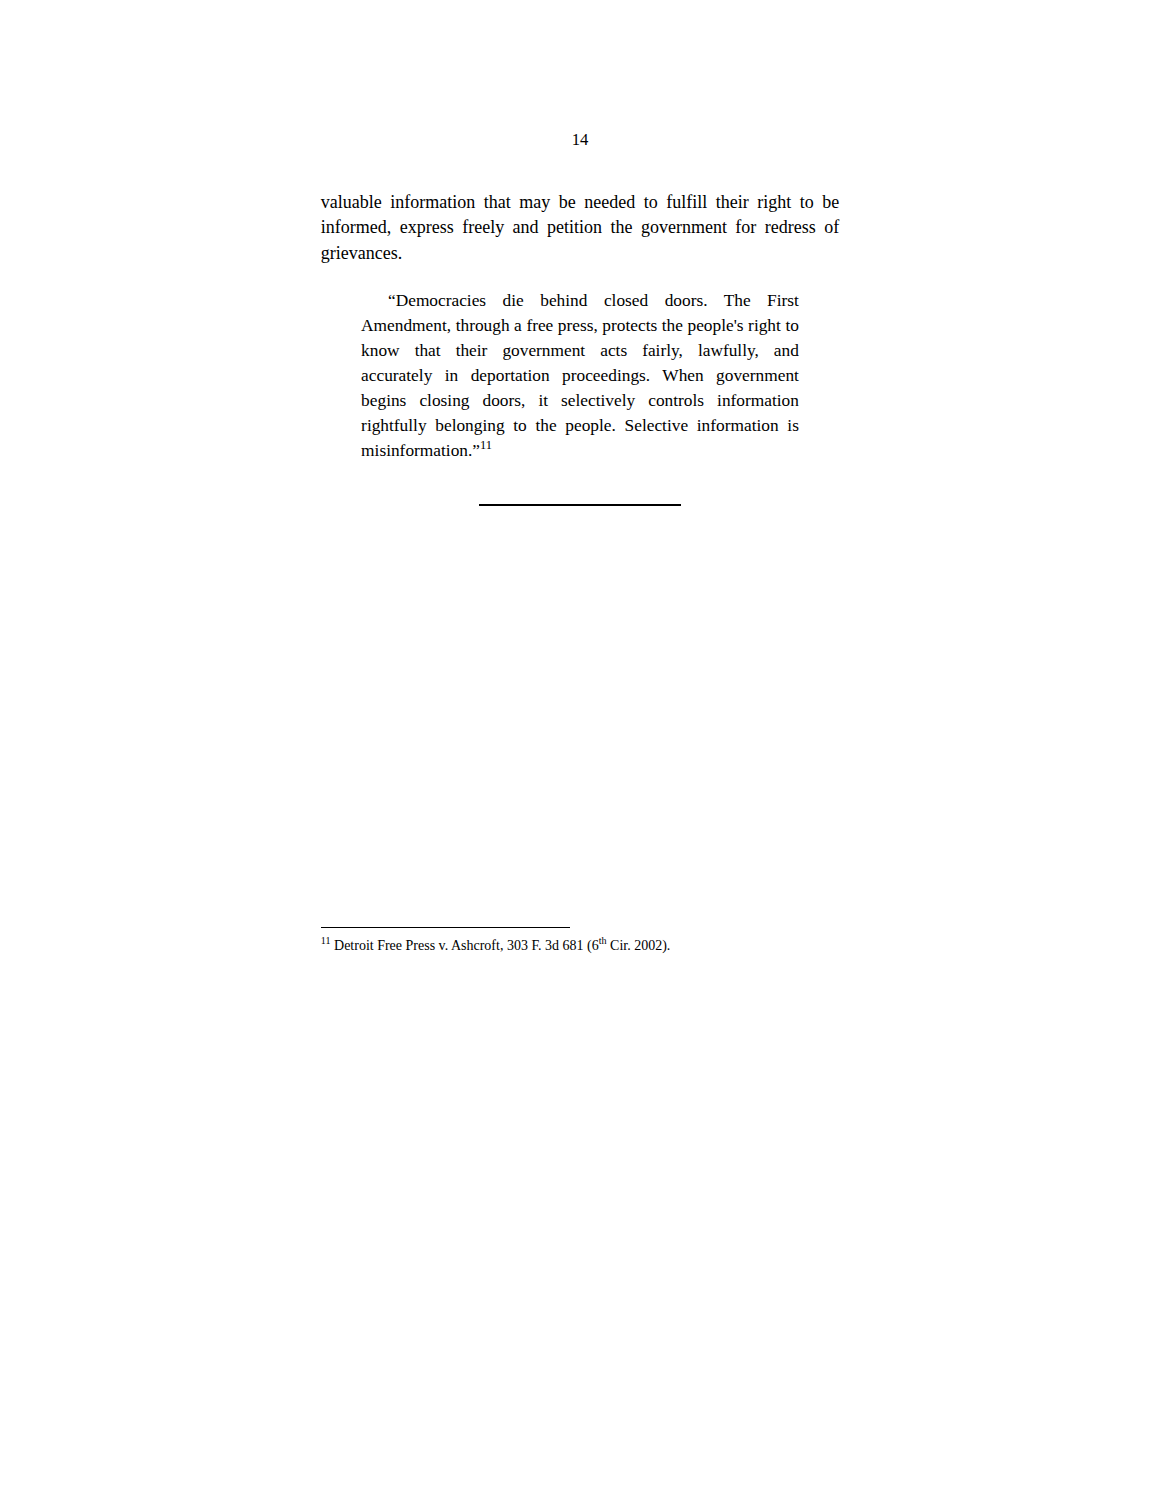14
valuable information that may be needed to fulfill their right to be informed, express freely and petition the government for redress of grievances.
“Democracies die behind closed doors. The First Amendment, through a free press, protects the people's right to know that their government acts fairly, lawfully, and accurately in deportation proceedings. When government begins closing doors, it selectively controls information rightfully belonging to the people. Selective information is misinformation.”11
11 Detroit Free Press v. Ashcroft, 303 F. 3d 681 (6th Cir. 2002).